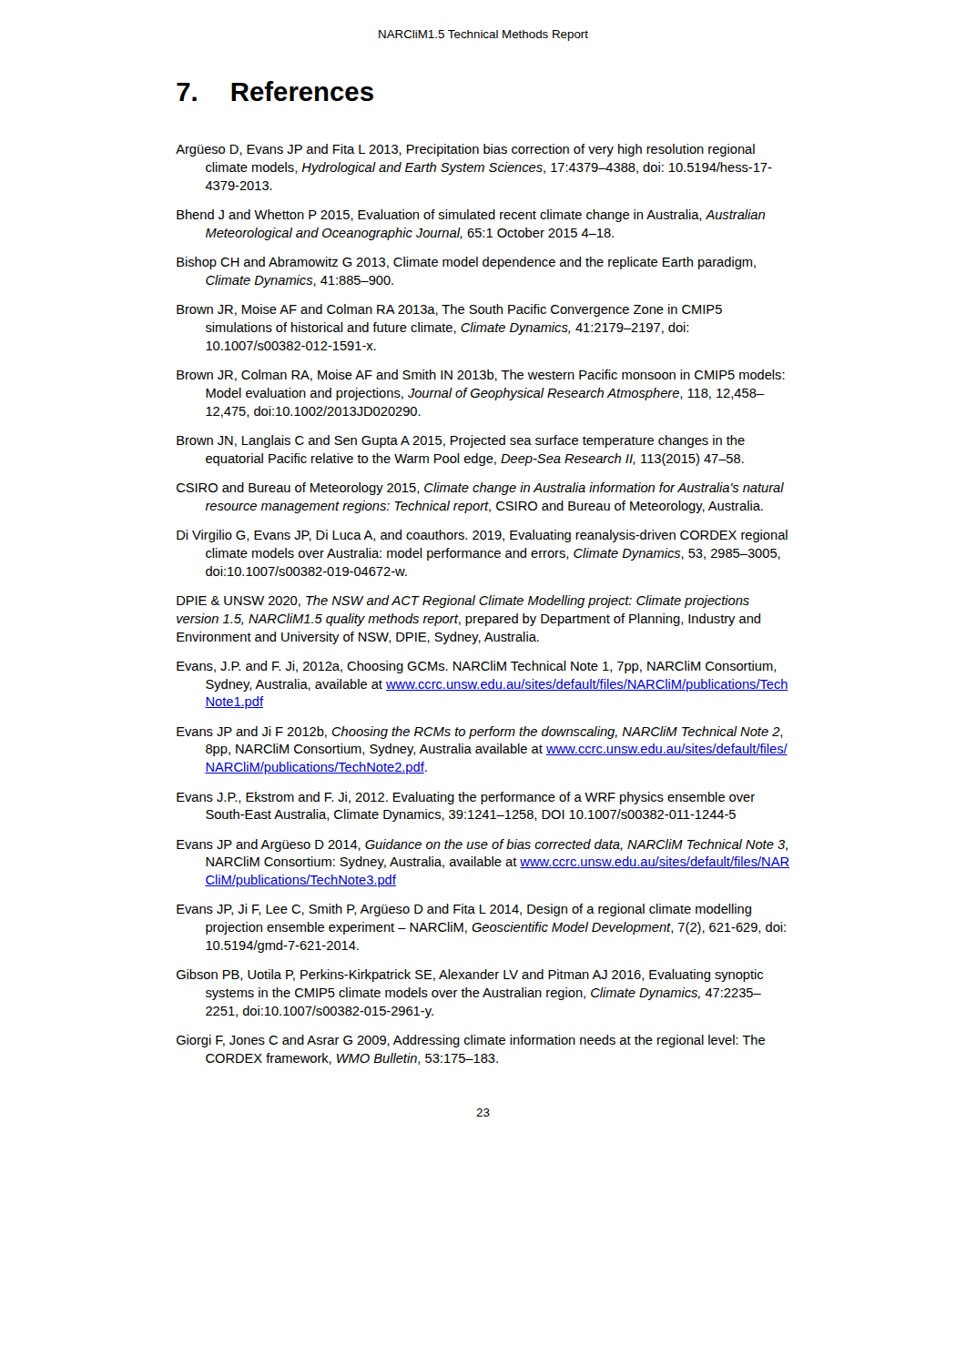NARCliM1.5 Technical Methods Report
7. References
Argüeso D, Evans JP and Fita L 2013, Precipitation bias correction of very high resolution regional climate models, Hydrological and Earth System Sciences, 17:4379–4388, doi: 10.5194/hess-17-4379-2013.
Bhend J and Whetton P 2015, Evaluation of simulated recent climate change in Australia, Australian Meteorological and Oceanographic Journal, 65:1 October 2015 4–18.
Bishop CH and Abramowitz G 2013, Climate model dependence and the replicate Earth paradigm, Climate Dynamics, 41:885–900.
Brown JR, Moise AF and Colman RA 2013a, The South Pacific Convergence Zone in CMIP5 simulations of historical and future climate, Climate Dynamics, 41:2179–2197, doi: 10.1007/s00382-012-1591-x.
Brown JR, Colman RA, Moise AF and Smith IN 2013b, The western Pacific monsoon in CMIP5 models: Model evaluation and projections, Journal of Geophysical Research Atmosphere, 118, 12,458–12,475, doi:10.1002/2013JD020290.
Brown JN, Langlais C and Sen Gupta A 2015, Projected sea surface temperature changes in the equatorial Pacific relative to the Warm Pool edge, Deep-Sea Research II, 113(2015) 47–58.
CSIRO and Bureau of Meteorology 2015, Climate change in Australia information for Australia's natural resource management regions: Technical report, CSIRO and Bureau of Meteorology, Australia.
Di Virgilio G, Evans JP, Di Luca A, and coauthors. 2019, Evaluating reanalysis-driven CORDEX regional climate models over Australia: model performance and errors, Climate Dynamics, 53, 2985–3005, doi:10.1007/s00382-019-04672-w.
DPIE & UNSW 2020, The NSW and ACT Regional Climate Modelling project: Climate projections version 1.5, NARCliM1.5 quality methods report, prepared by Department of Planning, Industry and Environment and University of NSW, DPIE, Sydney, Australia.
Evans, J.P. and F. Ji, 2012a, Choosing GCMs. NARCliM Technical Note 1, 7pp, NARCliM Consortium, Sydney, Australia, available at www.ccrc.unsw.edu.au/sites/default/files/NARCliM/publications/TechNote1.pdf
Evans JP and Ji F 2012b, Choosing the RCMs to perform the downscaling, NARCliM Technical Note 2, 8pp, NARCliM Consortium, Sydney, Australia available at www.ccrc.unsw.edu.au/sites/default/files/NARCliM/publications/TechNote2.pdf.
Evans J.P., Ekstrom and F. Ji, 2012. Evaluating the performance of a WRF physics ensemble over South-East Australia, Climate Dynamics, 39:1241–1258, DOI 10.1007/s00382-011-1244-5
Evans JP and Argüeso D 2014, Guidance on the use of bias corrected data, NARCliM Technical Note 3, NARCliM Consortium: Sydney, Australia, available at www.ccrc.unsw.edu.au/sites/default/files/NARCliM/publications/TechNote3.pdf
Evans JP, Ji F, Lee C, Smith P, Argüeso D and Fita L 2014, Design of a regional climate modelling projection ensemble experiment – NARCliM, Geoscientific Model Development, 7(2), 621-629, doi: 10.5194/gmd-7-621-2014.
Gibson PB, Uotila P, Perkins-Kirkpatrick SE, Alexander LV and Pitman AJ 2016, Evaluating synoptic systems in the CMIP5 climate models over the Australian region, Climate Dynamics, 47:2235–2251, doi:10.1007/s00382-015-2961-y.
Giorgi F, Jones C and Asrar G 2009, Addressing climate information needs at the regional level: The CORDEX framework, WMO Bulletin, 53:175–183.
23